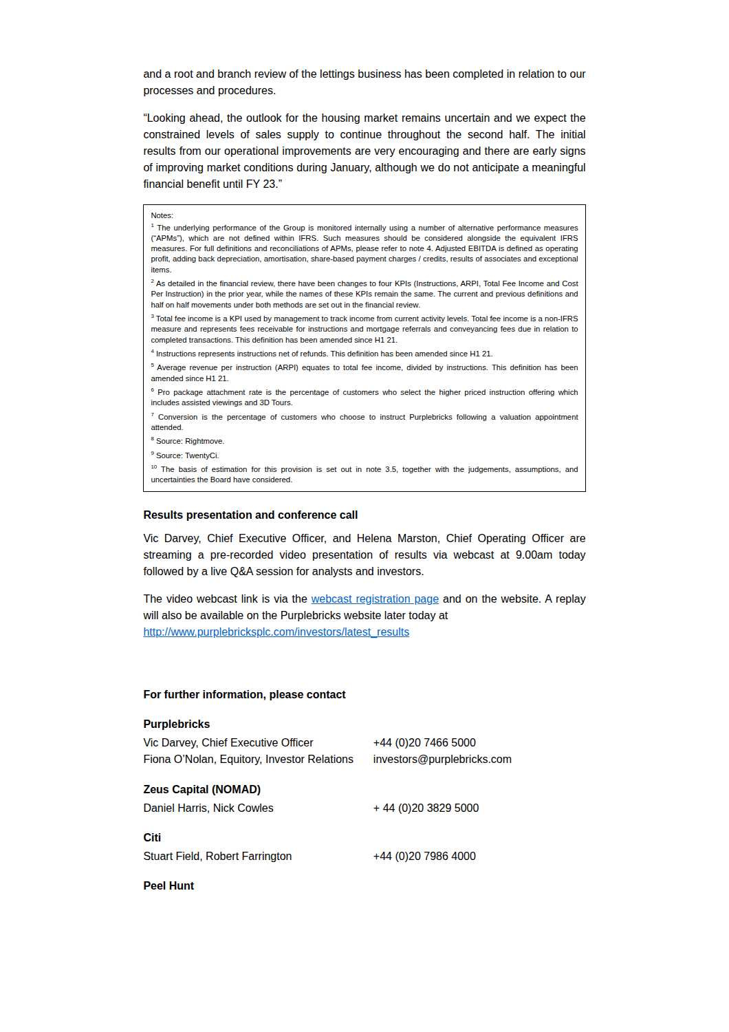and a root and branch review of the lettings business has been completed in relation to our processes and procedures.
“Looking ahead, the outlook for the housing market remains uncertain and we expect the constrained levels of sales supply to continue throughout the second half. The initial results from our operational improvements are very encouraging and there are early signs of improving market conditions during January, although we do not anticipate a meaningful financial benefit until FY 23.”
Notes:
1 The underlying performance of the Group is monitored internally using a number of alternative performance measures (“APMs”), which are not defined within IFRS. Such measures should be considered alongside the equivalent IFRS measures. For full definitions and reconciliations of APMs, please refer to note 4. Adjusted EBITDA is defined as operating profit, adding back depreciation, amortisation, share-based payment charges / credits, results of associates and exceptional items.
2 As detailed in the financial review, there have been changes to four KPIs (Instructions, ARPI, Total Fee Income and Cost Per Instruction) in the prior year, while the names of these KPIs remain the same. The current and previous definitions and half on half movements under both methods are set out in the financial review.
3 Total fee income is a KPI used by management to track income from current activity levels. Total fee income is a non-IFRS measure and represents fees receivable for instructions and mortgage referrals and conveyancing fees due in relation to completed transactions. This definition has been amended since H1 21.
4 Instructions represents instructions net of refunds. This definition has been amended since H1 21.
5 Average revenue per instruction (ARPI) equates to total fee income, divided by instructions. This definition has been amended since H1 21.
6 Pro package attachment rate is the percentage of customers who select the higher priced instruction offering which includes assisted viewings and 3D Tours.
7 Conversion is the percentage of customers who choose to instruct Purplebricks following a valuation appointment attended.
8 Source: Rightmove.
9 Source: TwentyCi.
10 The basis of estimation for this provision is set out in note 3.5, together with the judgements, assumptions, and uncertainties the Board have considered.
Results presentation and conference call
Vic Darvey, Chief Executive Officer, and Helena Marston, Chief Operating Officer are streaming a pre-recorded video presentation of results via webcast at 9.00am today followed by a live Q&A session for analysts and investors.
The video webcast link is via the webcast registration page and on the website. A replay will also be available on the Purplebricks website later today at
http://www.purplebricksplc.com/investors/latest_results
For further information, please contact
Purplebricks
| Vic Darvey, Chief Executive Officer | +44 (0)20 7466 5000 |
| Fiona O’Nolan, Equitory, Investor Relations | investors@purplebricks.com |
Zeus Capital (NOMAD)
| Daniel Harris, Nick Cowles | + 44 (0)20 3829 5000 |
Citi
| Stuart Field, Robert Farrington | +44 (0)20 7986 4000 |
Peel Hunt